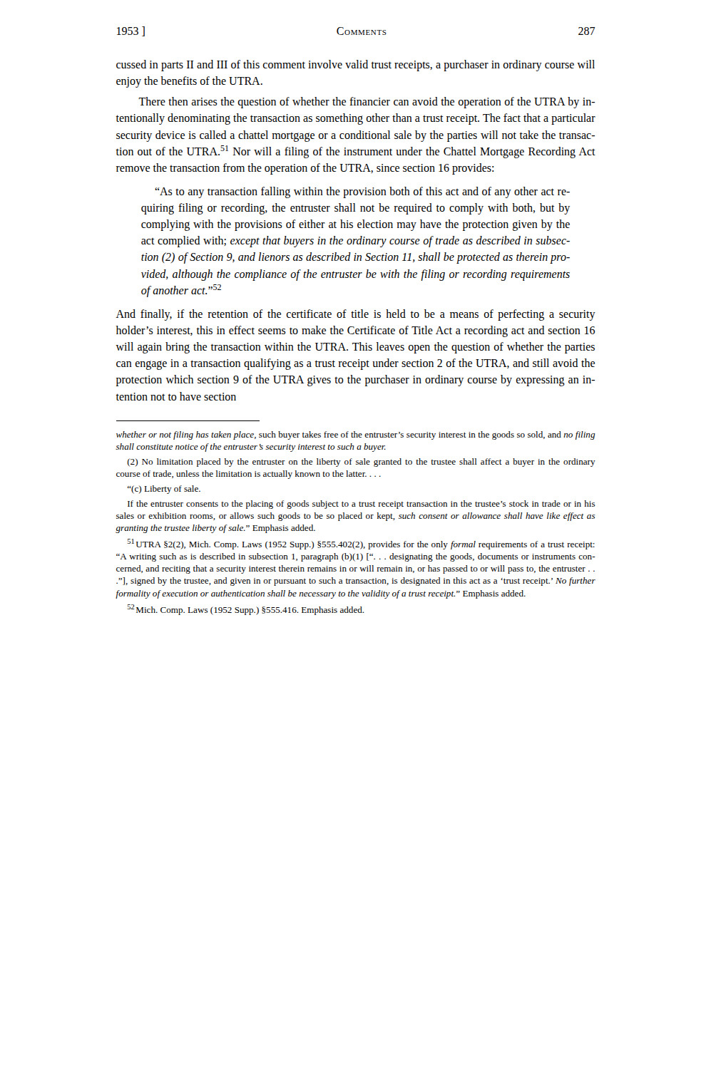1953 ] Comments 287
cussed in parts II and III of this comment involve valid trust receipts, a purchaser in ordinary course will enjoy the benefits of the UTRA.
There then arises the question of whether the financier can avoid the operation of the UTRA by intentionally denominating the transaction as something other than a trust receipt. The fact that a particular security device is called a chattel mortgage or a conditional sale by the parties will not take the transaction out of the UTRA.51 Nor will a filing of the instrument under the Chattel Mortgage Recording Act remove the transaction from the operation of the UTRA, since section 16 provides:
“As to any transaction falling within the provision both of this act and of any other act requiring filing or recording, the entruster shall not be required to comply with both, but by complying with the provisions of either at his election may have the protection given by the act complied with; except that buyers in the ordinary course of trade as described in subsection (2) of Section 9, and lienors as described in Section 11, shall be protected as therein provided, although the compliance of the entruster be with the filing or recording requirements of another act.”52
And finally, if the retention of the certificate of title is held to be a means of perfecting a security holder’s interest, this in effect seems to make the Certificate of Title Act a recording act and section 16 will again bring the transaction within the UTRA. This leaves open the question of whether the parties can engage in a transaction qualifying as a trust receipt under section 2 of the UTRA, and still avoid the protection which section 9 of the UTRA gives to the purchaser in ordinary course by expressing an intention not to have section
whether or not filing has taken place, such buyer takes free of the entruster’s security interest in the goods so sold, and no filing shall constitute notice of the entruster’s security interest to such a buyer.
(2) No limitation placed by the entruster on the liberty of sale granted to the trustee shall affect a buyer in the ordinary course of trade, unless the limitation is actually known to the latter. . . .
“(c) Liberty of sale.
If the entruster consents to the placing of goods subject to a trust receipt transaction in the trustee’s stock in trade or in his sales or exhibition rooms, or allows such goods to be so placed or kept, such consent or allowance shall have like effect as granting the trustee liberty of sale.” Emphasis added.
51 UTRA §2(2), Mich. Comp. Laws (1952 Supp.) §555.402(2), provides for the only formal requirements of a trust receipt: “A writing such as is described in subsection 1, paragraph (b)(1) [“. . . designating the goods, documents or instruments concerned, and reciting that a security interest therein remains in or will remain in, or has passed to or will pass to, the entruster . . .”], signed by the trustee, and given in or pursuant to such a transaction, is designated in this act as a ‘trust receipt.’ No further formality of execution or authentication shall be necessary to the validity of a trust receipt.” Emphasis added.
52 Mich. Comp. Laws (1952 Supp.) §555.416. Emphasis added.